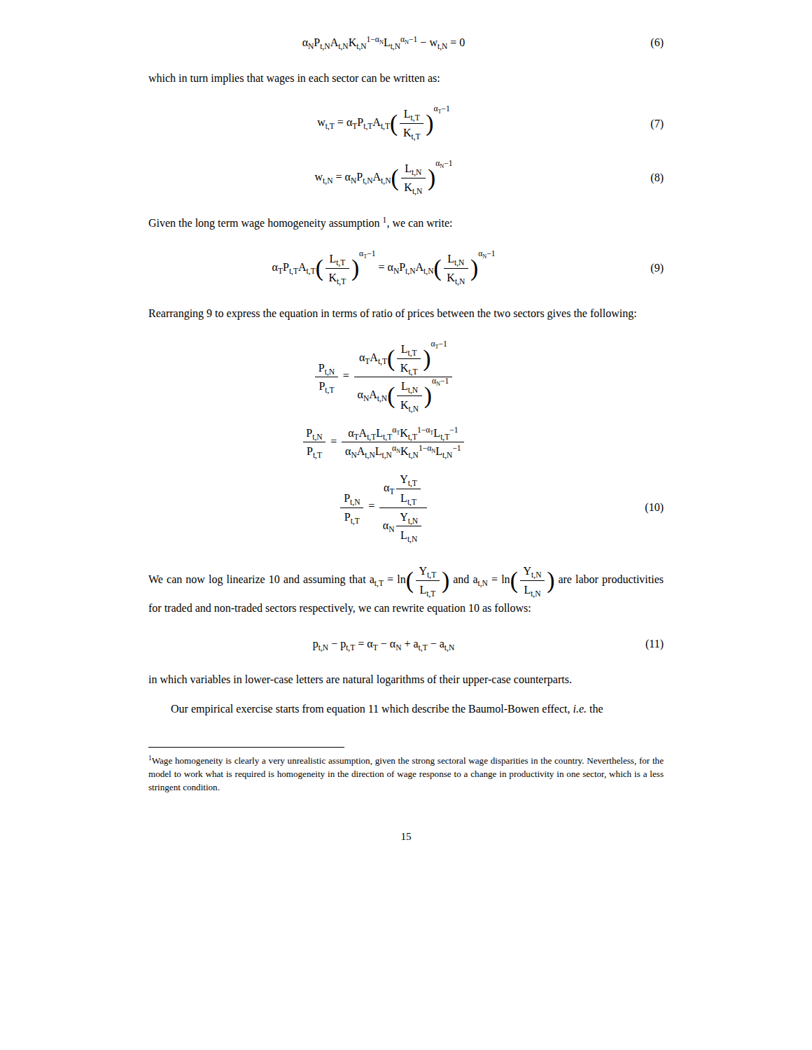αNPt,NAt,NKt,N1−αNLt,NαN−1 − wt,N = 0
(6)
which in turn implies that wages in each sector can be written as:
wt,T = αTPt,TAt,T(Lt,T Kt,T) αT−1
(7)
wt,N = αNPt,NAt,N(Lt,N Kt,N) αN−1
(8)
Given the long term wage homogeneity assumption 1, we can write:
αTPt,TAt,T(Lt,T Kt,T) αT−1 = αNPt,NAt,N(Lt,N Kt,N) αN−1
(9)
Rearranging 9 to express the equation in terms of ratio of prices between the two sectors gives the following:
Pt,N Pt,T = αTAt,T(Lt,T Kt,T) αT−1 αNAt,N(Lt,N Kt,N) αN−1
Pt,N Pt,T = αTAt,TLt,TαTKt,T1−αTLt,T−1 αNAt,NLt,NαNKt,N1−αNLt,N−1
Pt,N Pt,T = αTYt,T Lt,T αNYt,N Lt,N
(10)
We can now log linearize 10 and assuming that at,T = ln(Yt,T Lt,T) and at,N = ln(Yt,N Lt,N) are labor productivities for traded and non-traded sectors respectively, we can rewrite equation 10 as follows:
pt,N − pt,T = αT − αN + at,T − at,N
(11)
in which variables in lower-case letters are natural logarithms of their upper-case counterparts.
Our empirical exercise starts from equation 11 which describe the Baumol-Bowen effect, i.e. the
1Wage homogeneity is clearly a very unrealistic assumption, given the strong sectoral wage disparities in the country. Nevertheless, for the model to work what is required is homogeneity in the direction of wage response to a change in productivity in one sector, which is a less stringent condition.
15